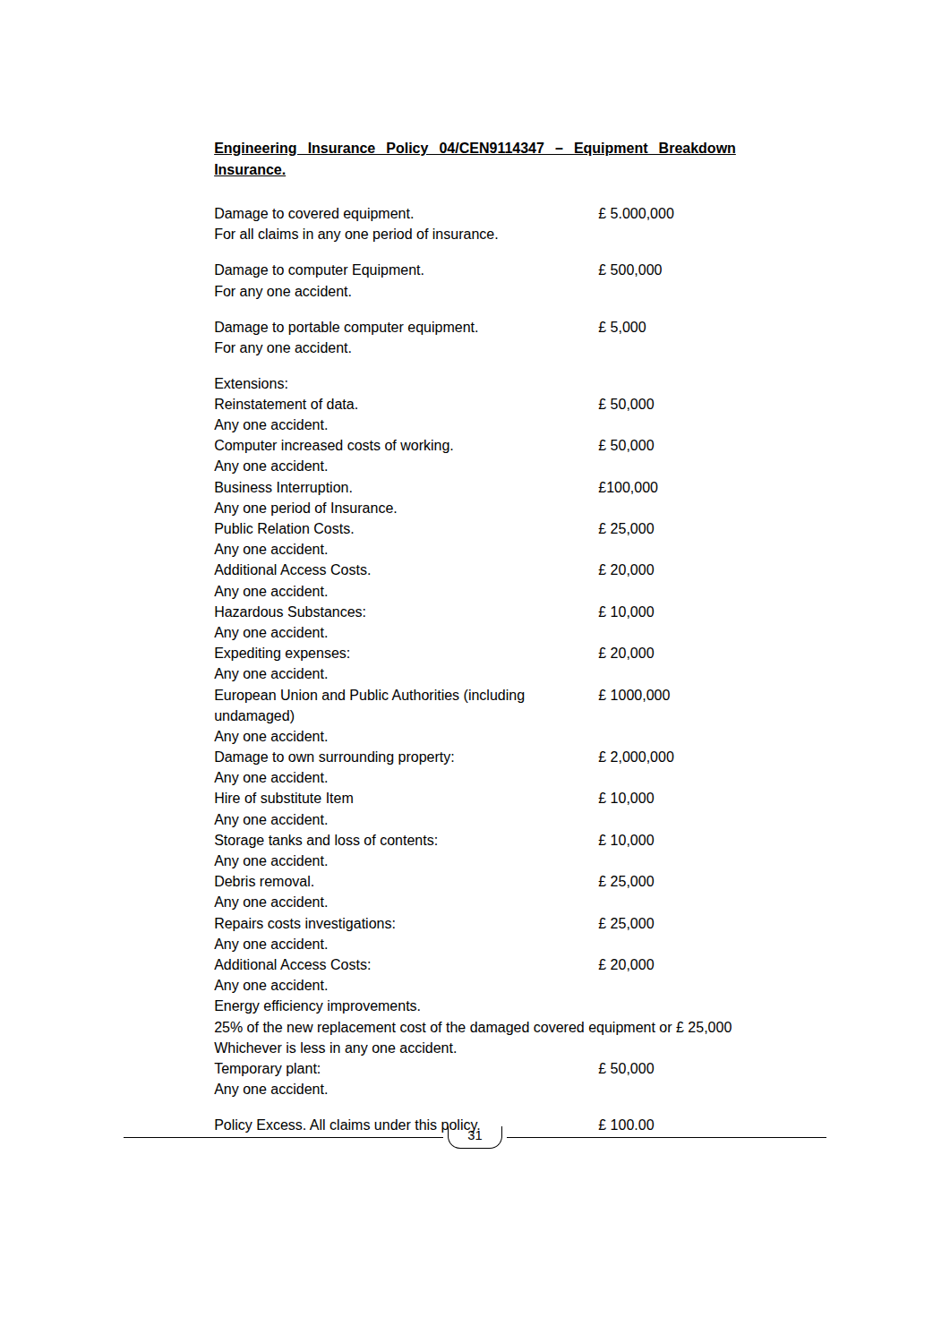Engineering Insurance Policy 04/CEN9114347 – Equipment Breakdown Insurance.
| Damage to covered equipment. | £ 5.000,000 |
| For all claims in any one period of insurance. | |
| Damage to computer Equipment. | £ 500,000 |
| For any one accident. | |
| Damage to portable computer equipment. | £ 5,000 |
| For any one accident. | |
| Extensions: | |
| Reinstatement of data. | £ 50,000 |
| Any one accident. | |
| Computer increased costs of working. | £ 50,000 |
| Any one accident. | |
| Business Interruption. | £100,000 |
| Any one period of Insurance. | |
| Public Relation Costs. | £ 25,000 |
| Any one accident. | |
| Additional Access Costs. | £ 20,000 |
| Any one accident. | |
| Hazardous Substances: | £ 10,000 |
| Any one accident. | |
| Expediting expenses: | £ 20,000 |
| Any one accident. | |
| European Union and Public Authorities (including undamaged) | £ 1000,000 |
| Any one accident. | |
| Damage to own surrounding property: | £ 2,000,000 |
| Any one accident. | |
| Hire of substitute Item | £ 10,000 |
| Any one accident. | |
| Storage tanks and loss of contents: | £ 10,000 |
| Any one accident. | |
| Debris removal. | £ 25,000 |
| Any one accident. | |
| Repairs costs investigations: | £ 25,000 |
| Any one accident. | |
| Additional Access Costs: | £ 20,000 |
| Any one accident. | |
| Energy efficiency improvements. | |
| 25% of the new replacement cost of the damaged covered equipment or £ 25,000 |
| Whichever is less in any one accident. |
| Temporary plant: | £ 50,000 |
| Any one accident. | |
| Policy Excess. All claims under this policy. | £ 100.00 |
31